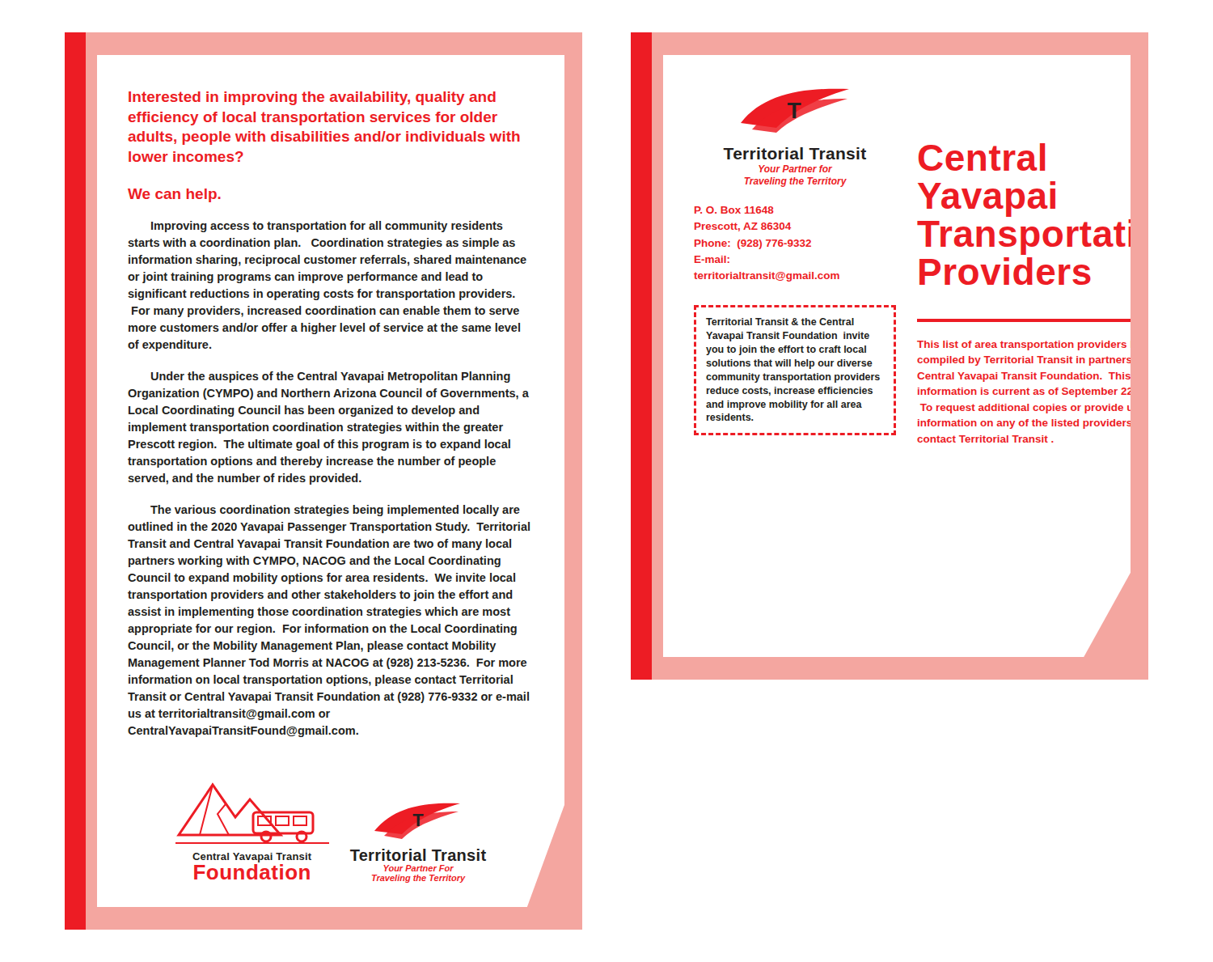Interested in improving the availability, quality and efficiency of local transportation services for older adults, people with disabilities and/or individuals with lower incomes?
We can help.
Improving access to transportation for all community residents starts with a coordination plan. Coordination strategies as simple as information sharing, reciprocal customer referrals, shared maintenance or joint training programs can improve performance and lead to significant reductions in operating costs for transportation providers. For many providers, increased coordination can enable them to serve more customers and/or offer a higher level of service at the same level of expenditure.
Under the auspices of the Central Yavapai Metropolitan Planning Organization (CYMPO) and Northern Arizona Council of Governments, a Local Coordinating Council has been organized to develop and implement transportation coordination strategies within the greater Prescott region. The ultimate goal of this program is to expand local transportation options and thereby increase the number of people served, and the number of rides provided.
The various coordination strategies being implemented locally are outlined in the 2020 Yavapai Passenger Transportation Study. Territorial Transit and Central Yavapai Transit Foundation are two of many local partners working with CYMPO, NACOG and the Local Coordinating Council to expand mobility options for area residents. We invite local transportation providers and other stakeholders to join the effort and assist in implementing those coordination strategies which are most appropriate for our region. For information on the Local Coordinating Council, or the Mobility Management Plan, please contact Mobility Management Planner Tod Morris at NACOG at (928) 213-5236. For more information on local transportation options, please contact Territorial Transit or Central Yavapai Transit Foundation at (928) 776-9332 or e-mail us at territorialtransit@gmail.com or CentralYavapaiTransitFound@gmail.com.
Central Yavapai Transit
Foundation
T
Territorial Transit
Your Partner For
Traveling the Territory
T
Territorial Transit
Your Partner for
Traveling the Territory
P. O. Box 11648
Prescott, AZ 86304
Phone: (928) 776-9332
E-mail:
territorialtransit@gmail.com
Territorial Transit & the Central Yavapai Transit Foundation invite you to join the effort to craft local solutions that will help our diverse community transportation providers reduce costs, increase efficiencies and improve mobility for all area residents.
Central
Yavapai
Transportation
Providers
This list of area transportation providers has been compiled by Territorial Transit in partnership with Central Yavapai Transit Foundation. This information is current as of September 22, 2021. To request additional copies or provide updated information on any of the listed providers, please contact Territorial Transit .